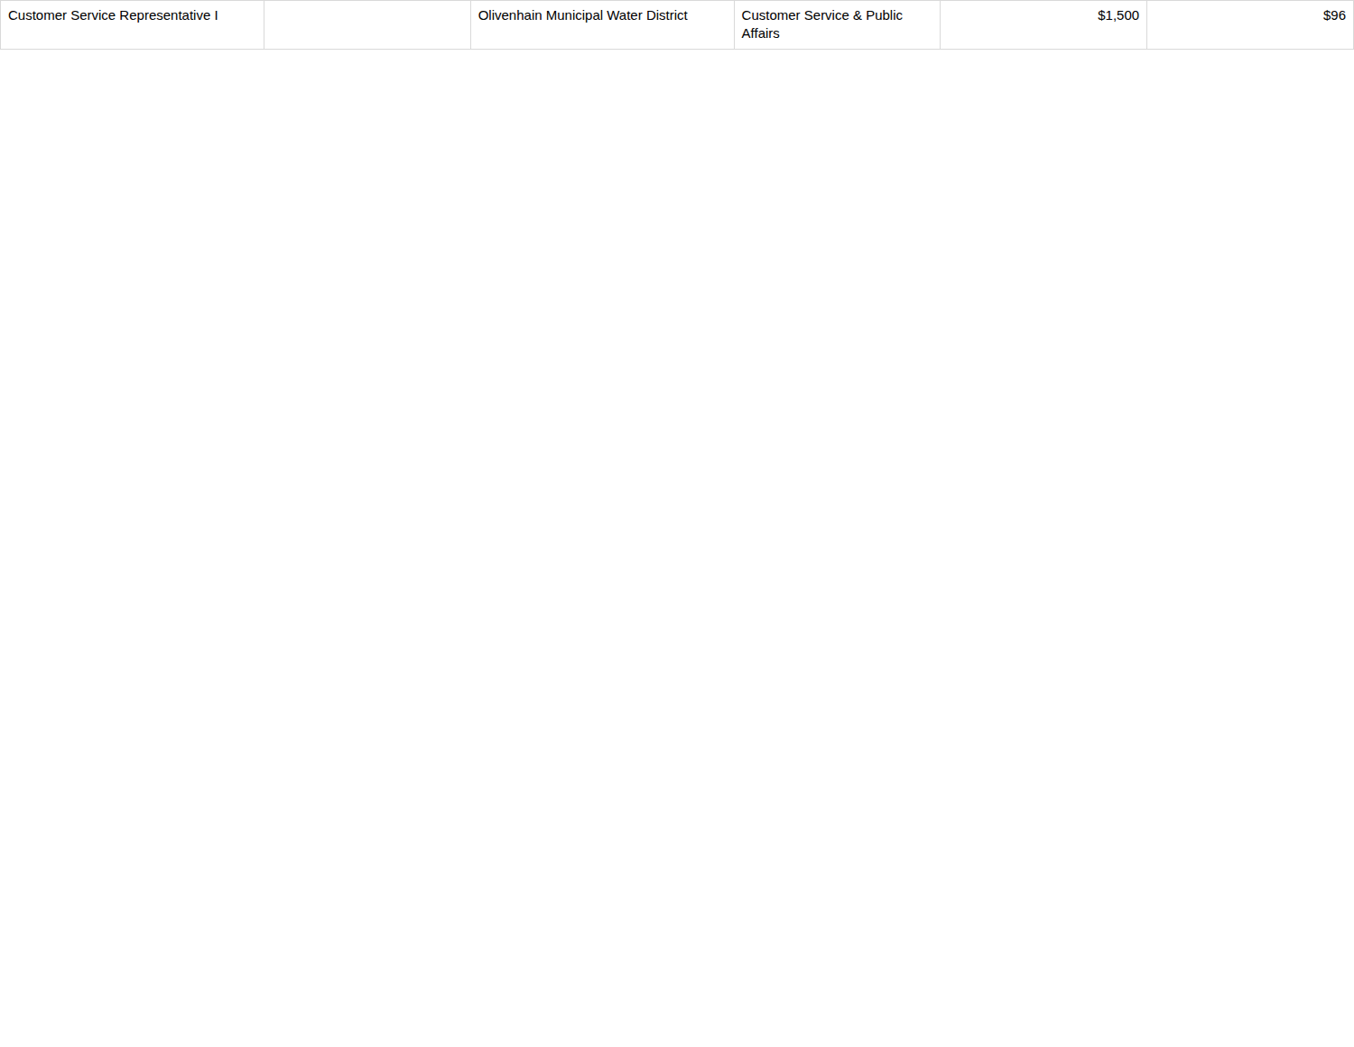| Customer Service Representative I | | Olivenhain Municipal Water District | Customer Service & Public Affairs | $1,500 | $96 |